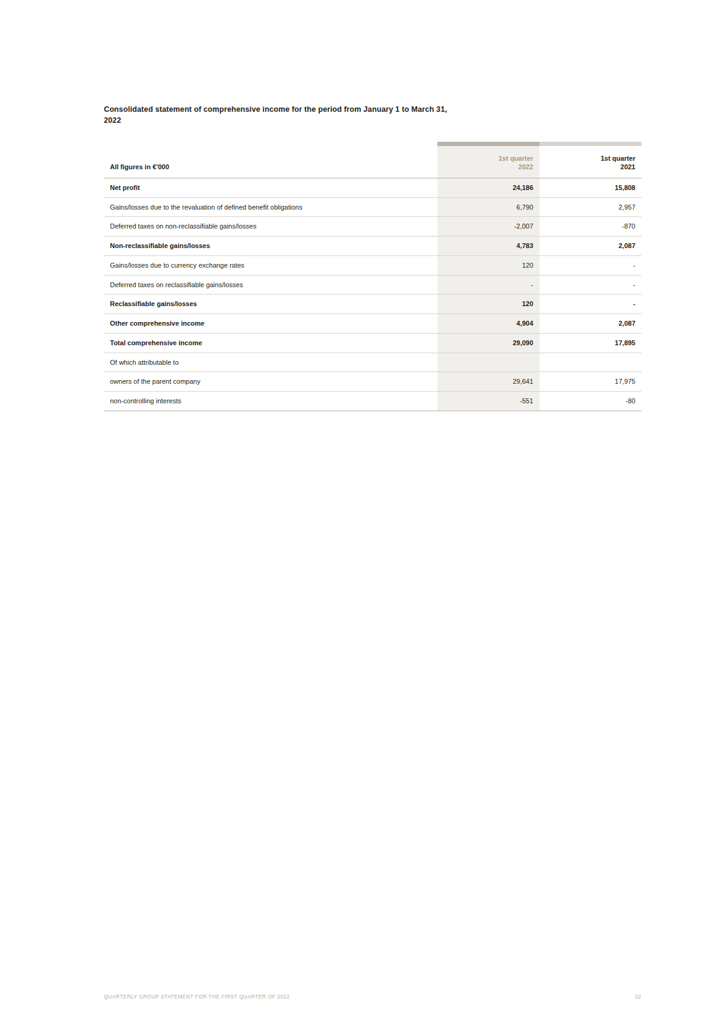Consolidated statement of comprehensive income for the period from January 1 to March 31,
2022
| All figures in €'000 | 1st quarter 2022 | 1st quarter 2021 |
| --- | --- | --- |
| Net profit | 24,186 | 15,808 |
| Gains/losses due to the revaluation of defined benefit obligations | 6,790 | 2,957 |
| Deferred taxes on non-reclassifiable gains/losses | -2,007 | -870 |
| Non-reclassifiable gains/losses | 4,783 | 2,087 |
| Gains/losses due to currency exchange rates | 120 | - |
| Deferred taxes on reclassifiable gains/losses | - | - |
| Reclassifiable gains/losses | 120 | - |
| Other comprehensive income | 4,904 | 2,087 |
| Total comprehensive income | 29,090 | 17,895 |
| Of which attributable to | | |
| owners of the parent company | 29,641 | 17,975 |
| non-controlling interests | -551 | -80 |
QUARTERLY GROUP STATEMENT FOR THE FIRST QUARTER OF 2022 22